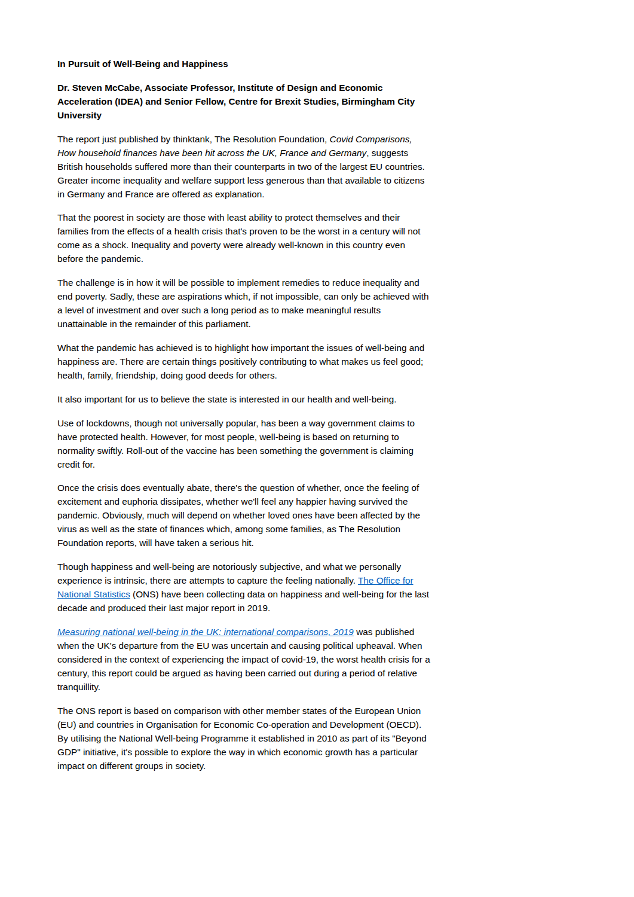In Pursuit of Well-Being and Happiness
Dr. Steven McCabe, Associate Professor, Institute of Design and Economic Acceleration (IDEA) and Senior Fellow, Centre for Brexit Studies, Birmingham City University
The report just published by thinktank, The Resolution Foundation, Covid Comparisons, How household finances have been hit across the UK, France and Germany, suggests British households suffered more than their counterparts in two of the largest EU countries. Greater income inequality and welfare support less generous than that available to citizens in Germany and France are offered as explanation.
That the poorest in society are those with least ability to protect themselves and their families from the effects of a health crisis that's proven to be the worst in a century will not come as a shock. Inequality and poverty were already well-known in this country even before the pandemic.
The challenge is in how it will be possible to implement remedies to reduce inequality and end poverty. Sadly, these are aspirations which, if not impossible, can only be achieved with a level of investment and over such a long period as to make meaningful results unattainable in the remainder of this parliament.
What the pandemic has achieved is to highlight how important the issues of well-being and happiness are. There are certain things positively contributing to what makes us feel good; health, family, friendship, doing good deeds for others.
It also important for us to believe the state is interested in our health and well-being.
Use of lockdowns, though not universally popular, has been a way government claims to have protected health. However, for most people, well-being is based on returning to normality swiftly. Roll-out of the vaccine has been something the government is claiming credit for.
Once the crisis does eventually abate, there's the question of whether, once the feeling of excitement and euphoria dissipates, whether we'll feel any happier having survived the pandemic. Obviously, much will depend on whether loved ones have been affected by the virus as well as the state of finances which, among some families, as The Resolution Foundation reports, will have taken a serious hit.
Though happiness and well-being are notoriously subjective, and what we personally experience is intrinsic, there are attempts to capture the feeling nationally. The Office for National Statistics (ONS) have been collecting data on happiness and well-being for the last decade and produced their last major report in 2019.
Measuring national well-being in the UK: international comparisons, 2019 was published when the UK's departure from the EU was uncertain and causing political upheaval. When considered in the context of experiencing the impact of covid-19, the worst health crisis for a century, this report could be argued as having been carried out during a period of relative tranquillity.
The ONS report is based on comparison with other member states of the European Union (EU) and countries in Organisation for Economic Co-operation and Development (OECD). By utilising the National Well-being Programme it established in 2010 as part of its "Beyond GDP" initiative, it's possible to explore the way in which economic growth has a particular impact on different groups in society.